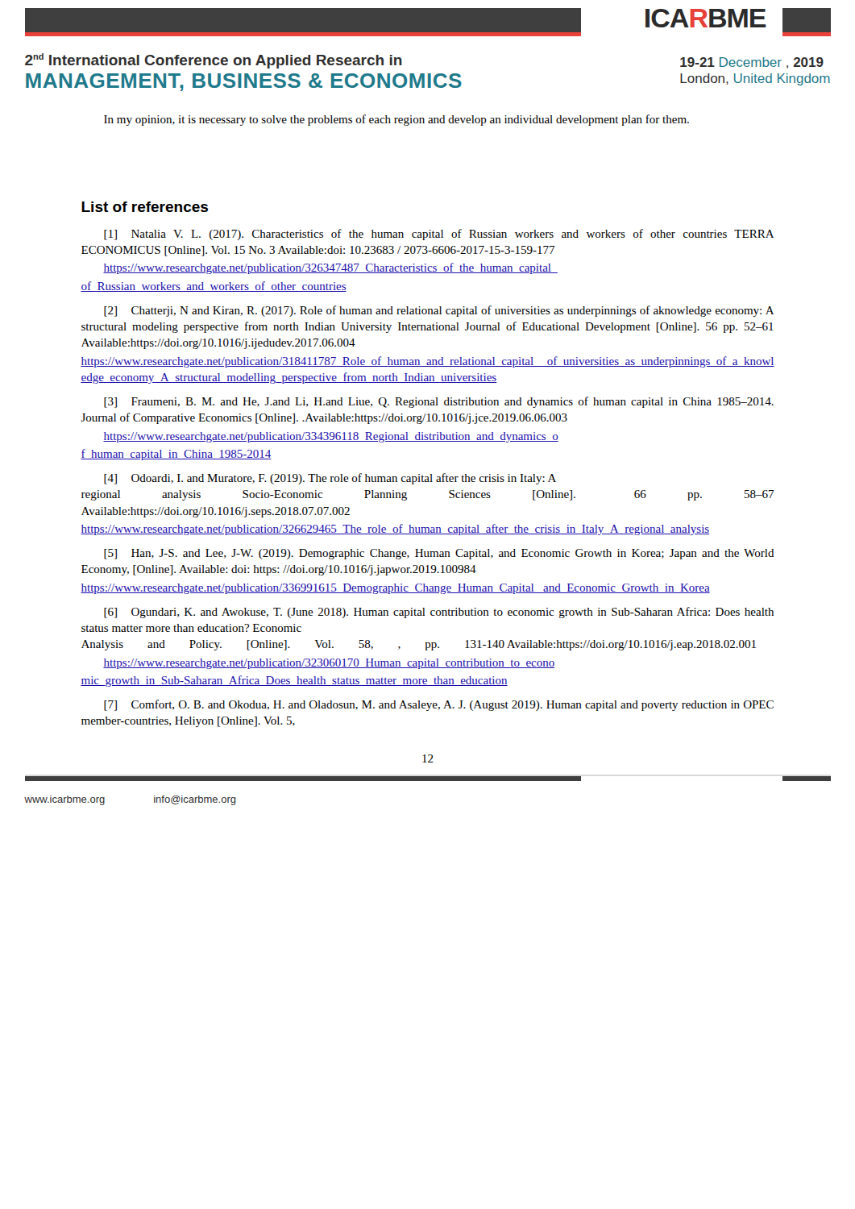ICARBME
2nd International Conference on Applied Research in
MANAGEMENT, BUSINESS & ECONOMICS
19-21 December , 2019
London, United Kingdom
In my opinion, it is necessary to solve the problems of each region and develop an individual development plan for them.
List of references
[1] Natalia V. L. (2017). Characteristics of the human capital of Russian workers and workers of other countries TERRA ECONOMICUS [Online]. Vol. 15 No. 3 Available:doi: 10.23683 / 2073-6606-2017-15-3-159-177 https://www.researchgate.net/publication/326347487_Characteristics_of_the_human_capital_ of_Russian_workers_and_workers_of_other_countries
[2] Chatterji, N and Kiran, R. (2017). Role of human and relational capital of universities as underpinnings of aknowledge economy: A structural modeling perspective from north Indian University International Journal of Educational Development [Online]. 56 pp. 52–61 Available:https://doi.org/10.1016/j.ijedudev.2017.06.004 https://www.researchgate.net/publication/318411787_Role_of_human_and_relational_capital _of_universities_as_underpinnings_of_a_knowledge_economy_A_structural_modelling_perspective_from_north_Indian_universities
[3] Fraumeni, B. M. and He, J.and Li, H.and Liue, Q. Regional distribution and dynamics of human capital in China 1985–2014. Journal of Comparative Economics [Online]. .Available:https://doi.org/10.1016/j.jce.2019.06.06.003 https://www.researchgate.net/publication/334396118_Regional_distribution_and_dynamics_o f_human_capital_in_China_1985-2014
[4] Odoardi, I. and Muratore, F. (2019). The role of human capital after the crisis in Italy: A regional analysis Socio-Economic Planning Sciences [Online]. 66 pp. 58–67 Available:https://doi.org/10.1016/j.seps.2018.07.07.002 https://www.researchgate.net/publication/326629465_The_role_of_human_capital_after_the_crisis_in_Italy_A_regional_analysis
[5] Han, J-S. and Lee, J-W. (2019). Demographic Change, Human Capital, and Economic Growth in Korea; Japan and the World Economy, [Online]. Available: doi: https: //doi.org/10.1016/j.japwor.2019.100984 https://www.researchgate.net/publication/336991615_Demographic_Change_Human_Capital _and_Economic_Growth_in_Korea
[6] Ogundari, K. and Awokuse, T. (June 2018). Human capital contribution to economic growth in Sub-Saharan Africa: Does health status matter more than education? Economic Analysis and Policy. [Online]. Vol. 58, , pp. 131-140 Available:https://doi.org/10.1016/j.eap.2018.02.001 https://www.researchgate.net/publication/323060170_Human_capital_contribution_to_econo mic_growth_in_Sub-Saharan_Africa_Does_health_status_matter_more_than_education
[7] Comfort, O. B. and Okodua, H. and Oladosun, M. and Asaleye, A. J. (August 2019). Human capital and poverty reduction in OPEC member-countries, Heliyon [Online]. Vol. 5,
12
www.icarbme.org info@icarbme.org